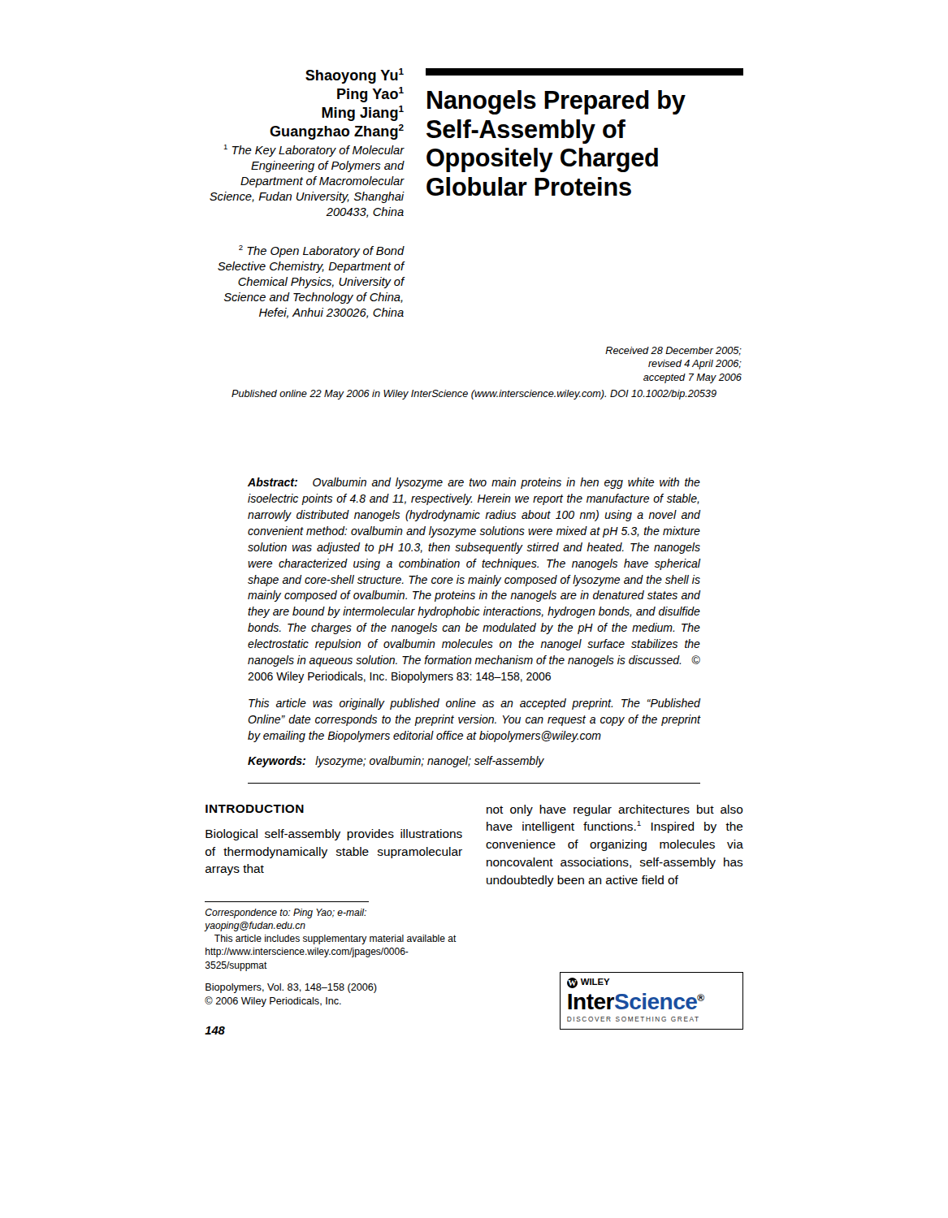Shaoyong Yu1
Ping Yao1
Ming Jiang1
Guangzhao Zhang2
1 The Key Laboratory of Molecular Engineering of Polymers and Department of Macromolecular Science, Fudan University, Shanghai 200433, China
2 The Open Laboratory of Bond Selective Chemistry, Department of Chemical Physics, University of Science and Technology of China, Hefei, Anhui 230026, China
Nanogels Prepared by Self-Assembly of Oppositely Charged Globular Proteins
Received 28 December 2005;
revised 4 April 2006;
accepted 7 May 2006
Published online 22 May 2006 in Wiley InterScience (www.interscience.wiley.com). DOI 10.1002/bip.20539
Abstract: Ovalbumin and lysozyme are two main proteins in hen egg white with the isoelectric points of 4.8 and 11, respectively. Herein we report the manufacture of stable, narrowly distributed nanogels (hydrodynamic radius about 100 nm) using a novel and convenient method: ovalbumin and lysozyme solutions were mixed at pH 5.3, the mixture solution was adjusted to pH 10.3, then subsequently stirred and heated. The nanogels were characterized using a combination of techniques. The nanogels have spherical shape and core-shell structure. The core is mainly composed of lysozyme and the shell is mainly composed of ovalbumin. The proteins in the nanogels are in denatured states and they are bound by intermolecular hydrophobic interactions, hydrogen bonds, and disulfide bonds. The charges of the nanogels can be modulated by the pH of the medium. The electrostatic repulsion of ovalbumin molecules on the nanogel surface stabilizes the nanogels in aqueous solution. The formation mechanism of the nanogels is discussed. © 2006 Wiley Periodicals, Inc. Biopolymers 83: 148–158, 2006
This article was originally published online as an accepted preprint. The “Published Online” date corresponds to the preprint version. You can request a copy of the preprint by emailing the Biopolymers editorial office at biopolymers@wiley.com
Keywords: lysozyme; ovalbumin; nanogel; self-assembly
INTRODUCTION
Biological self-assembly provides illustrations of thermodynamically stable supramolecular arrays that
Correspondence to: Ping Yao; e-mail: yaoping@fudan.edu.cn
This article includes supplementary material available at http://www.interscience.wiley.com/jpages/0006-3525/suppmat
Biopolymers, Vol. 83, 148–158 (2006)
© 2006 Wiley Periodicals, Inc.
148
not only have regular architectures but also have intelligent functions.1 Inspired by the convenience of organizing molecules via noncovalent associations, self-assembly has undoubtedly been an active field of
WWILEY
InterScience®
DISCOVER SOMETHING GREAT